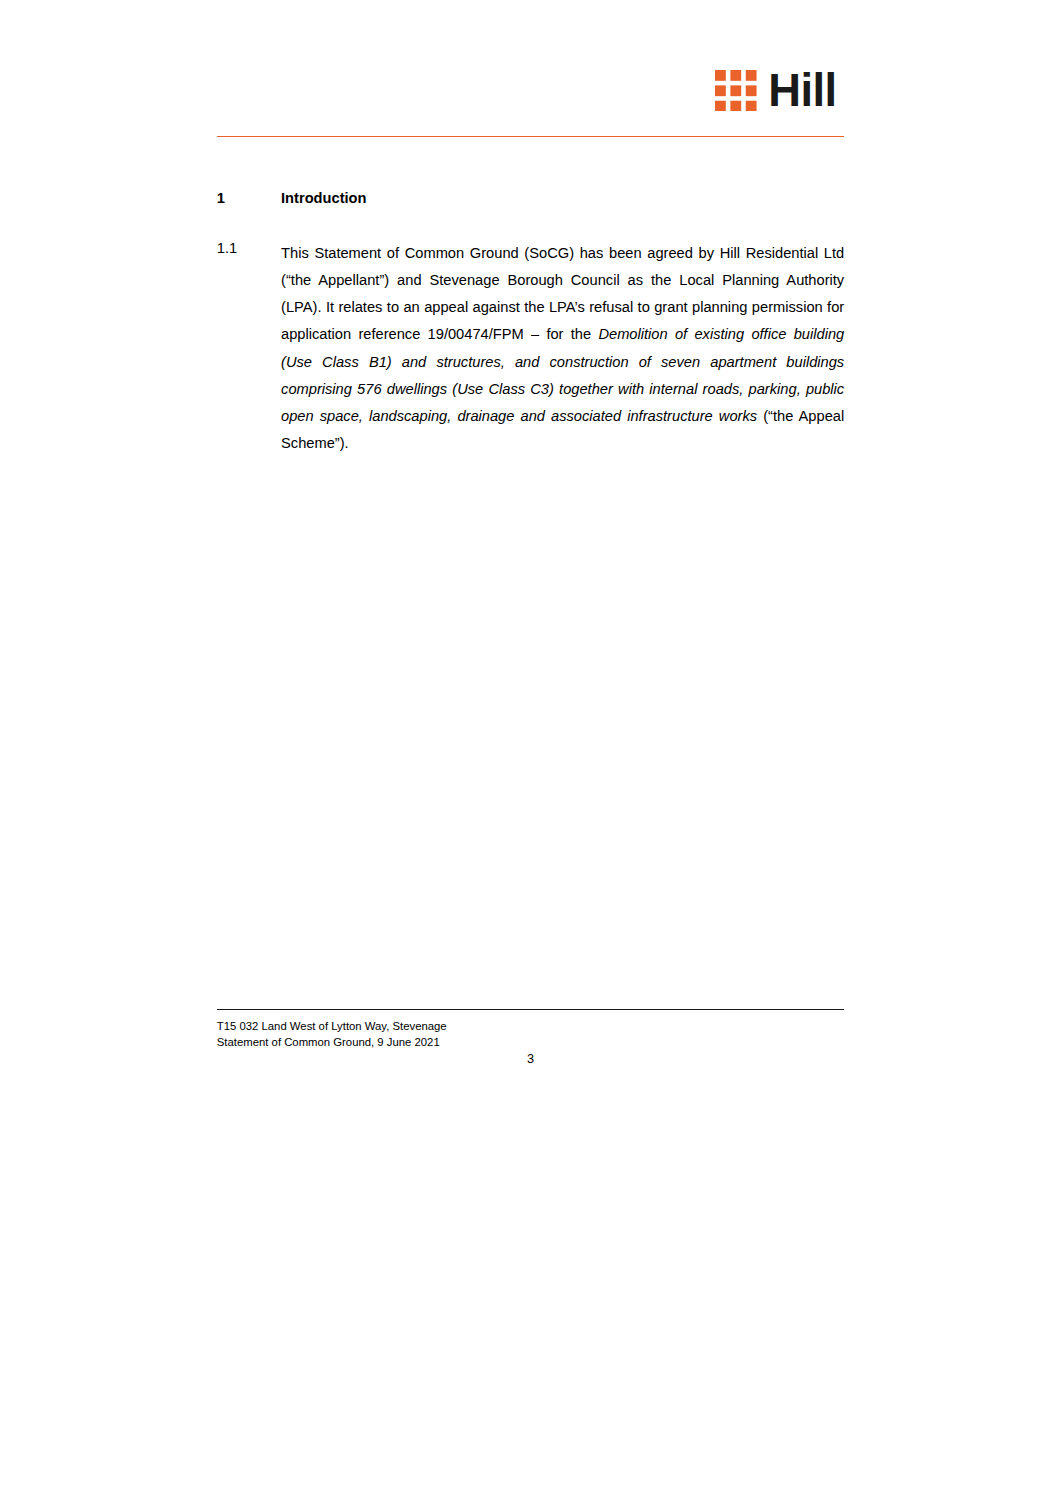Hill
1
Introduction
1.1
This Statement of Common Ground (SoCG) has been agreed by Hill Residential Ltd (“the Appellant”) and Stevenage Borough Council as the Local Planning Authority (LPA). It relates to an appeal against the LPA’s refusal to grant planning permission for application reference 19/00474/FPM – for the Demolition of existing office building (Use Class B1) and structures, and construction of seven apartment buildings comprising 576 dwellings (Use Class C3) together with internal roads, parking, public open space, landscaping, drainage and associated infrastructure works (“the Appeal Scheme”).
T15 032 Land West of Lytton Way, Stevenage
Statement of Common Ground, 9 June 2021
3